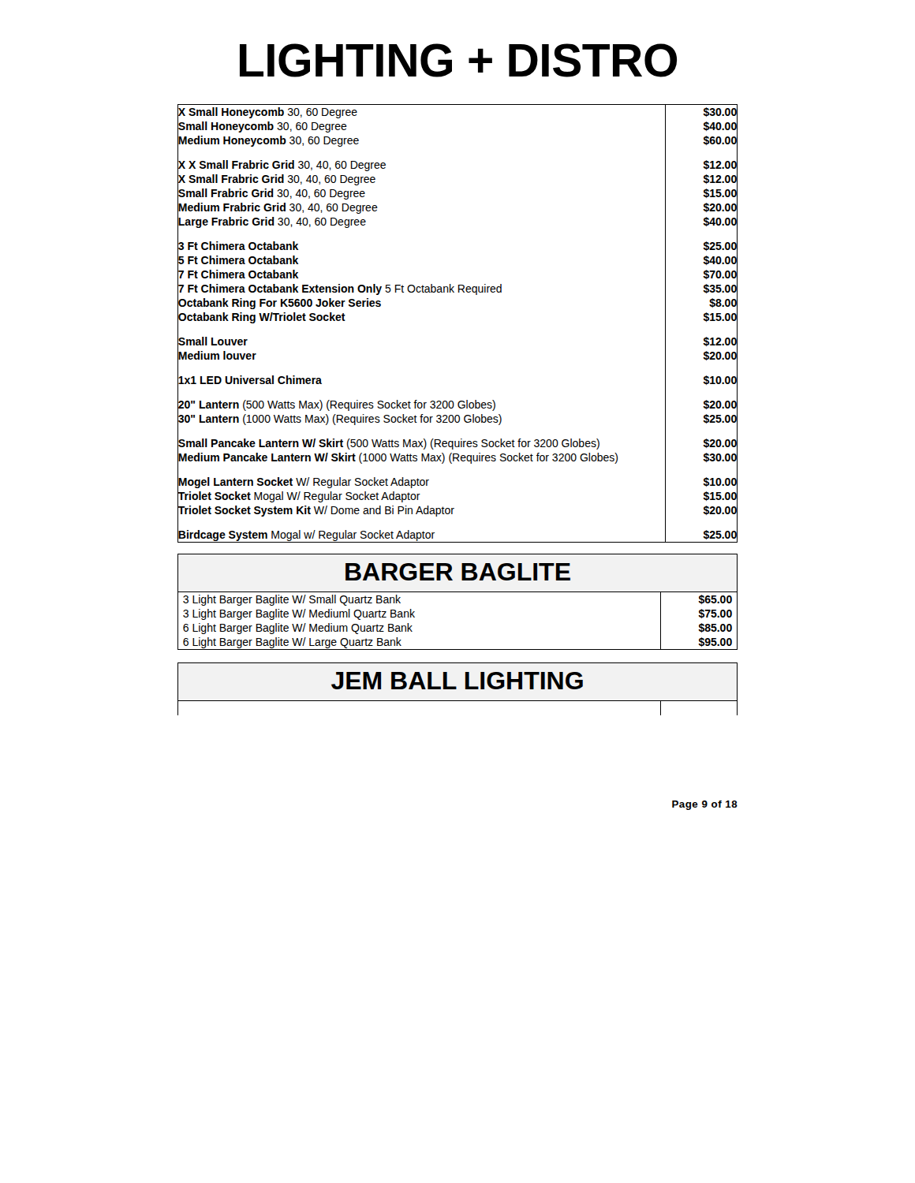Lighting + Distro
| X Small Honeycomb 30, 60 Degree | $30.00 |
| Small Honeycomb 30, 60 Degree | $40.00 |
| Medium Honeycomb 30, 60 Degree | $60.00 |
| X X Small Frabric Grid 30, 40, 60 Degree | $12.00 |
| X Small Frabric Grid 30, 40, 60 Degree | $12.00 |
| Small Frabric Grid 30, 40, 60 Degree | $15.00 |
| Medium Frabric Grid 30, 40, 60 Degree | $20.00 |
| Large Frabric Grid 30, 40, 60 Degree | $40.00 |
| 3 Ft Chimera Octabank | $25.00 |
| 5 Ft Chimera Octabank | $40.00 |
| 7 Ft Chimera Octabank | $70.00 |
| 7 Ft Chimera Octabank Extension Only 5 Ft Octabank Required | $35.00 |
| Octabank Ring For K5600 Joker Series | $8.00 |
| Octabank Ring W/Triolet Socket | $15.00 |
| Small Louver | $12.00 |
| Medium louver | $20.00 |
| 1x1 LED Universal Chimera | $10.00 |
| 20" Lantern (500 Watts Max) (Requires Socket for 3200 Globes) | $20.00 |
| 30" Lantern (1000 Watts Max) (Requires Socket for 3200 Globes) | $25.00 |
| Small Pancake Lantern W/ Skirt (500 Watts Max) (Requires Socket for 3200 Globes) | $20.00 |
| Medium Pancake Lantern W/ Skirt (1000 Watts Max) (Requires Socket for 3200 Globes) | $30.00 |
| Mogel Lantern Socket W/ Regular Socket Adaptor | $10.00 |
| Triolet Socket Mogal W/ Regular Socket Adaptor | $15.00 |
| Triolet Socket System Kit W/ Dome and Bi Pin Adaptor | $20.00 |
| Birdcage System Mogal w/ Regular Socket Adaptor | $25.00 |
Barger Baglite
| 3 Light Barger Baglite W/ Small Quartz Bank | $65.00 |
| 3 Light Barger Baglite W/ Mediuml Quartz Bank | $75.00 |
| 6 Light Barger Baglite W/ Medium Quartz Bank | $85.00 |
| 6 Light Barger Baglite W/ Large Quartz Bank | $95.00 |
Jem Ball Lighting
Page 9 of 18